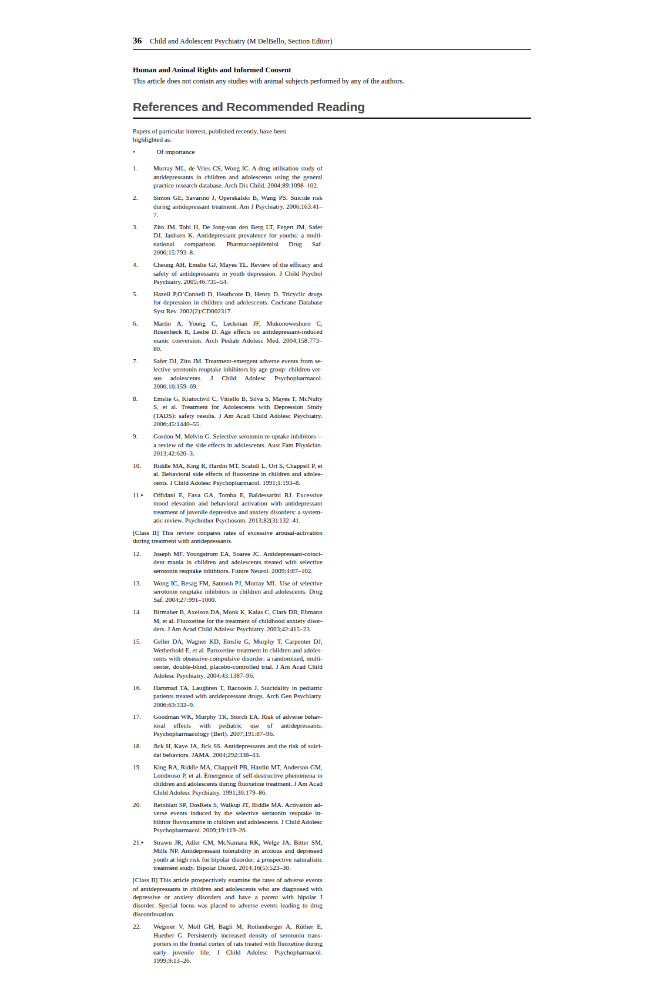36 Child and Adolescent Psychiatry (M DelBello, Section Editor)
Human and Animal Rights and Informed Consent
This article does not contain any studies with animal subjects performed by any of the authors.
References and Recommended Reading
Papers of particular interest, published recently, have been
highlighted as:
• Of importance
1. Murray ML, de Vries CS, Wong IC. A drug utilisation study of antidepressants in children and adolescents using the general practice research database. Arch Dis Child. 2004;89:1098–102.
2. Simon GE, Savarino J, Operskalski B, Wang PS. Suicide risk during antidepressant treatment. Am J Psychiatry. 2006;163:41–7.
3. Zito JM, Tobi H, De Jong-van den Berg LT, Fegert JM, Safer DJ, Janhsen K. Antidepressant prevalence for youths: a multi-national comparison. Pharmacoepidemiol Drug Saf. 2006;15:793–8.
4. Cheung AH, Emslie GJ, Mayes TL. Review of the efficacy and safety of antidepressants in youth depression. J Child Psychol Psychiatry. 2005;46:735–54.
5. Hazell P,O’Connell D, Heathcote D, Henry D. Tricyclic drugs for depression in children and adolescents. Cochrane Database Syst Rev. 2002(2):CD002317.
6. Martin A, Young C, Leckman JF, Mukonoweshuro C, Rosenheck R, Leslie D. Age effects on antidepressant-induced manic conversion. Arch Pediatr Adolesc Med. 2004;158:773–80.
7. Safer DJ, Zito JM. Treatment-emergent adverse events from selective serotonin reuptake inhibitors by age group: children versus adolescents. J Child Adolesc Psychopharmacol. 2006;16:159–69.
8. Emslie G, Kratochvil C, Vitiello B, Silva S, Mayes T, McNulty S, et al. Treatment for Adolescents with Depression Study (TADS): safety results. J Am Acad Child Adolesc Psychiatry. 2006;45:1440–55.
9. Gordon M, Melvin G. Selective serotonin re-uptake inhibitors—a review of the side effects in adolescents. Aust Fam Physician. 2013;42:620–3.
10. Riddle MA, King R, Hardin MT, Scahill L, Ort S, Chappell P, et al. Behavioral side effects of fluoxetine in children and adolescents. J Child Adolesc Psychopharmacol. 1991;1:193–8.
11.• Offidani E, Fava GA, Tomba E, Baldessarini RJ. Excessive mood elevation and behavioral activation with antidepressant treatment of juvenile depressive and anxiety disorders: a systematic review. Psychother Psychosom. 2013;82(3):132–41.
[Class II] This review conpares rates of excessive arousal-activation during treatment with antidepressants.
12. Joseph MF, Youngstrom EA, Soares JC. Antidepressant-coincident mania in children and adolescents treated with selective serotonin reuptake inhibitors. Future Neurol. 2009;4:87–102.
13. Wong IC, Besag FM, Santosh PJ, Murray ML. Use of selective serotonin reuptake inhibitors in children and adolescents. Drug Saf. 2004;27:991–1000.
14. Birmaher B, Axelson DA, Monk K, Kalas C, Clark DB, Ehmann M, et al. Fluoxetine for the treatment of childhood anxiety disorders. J Am Acad Child Adolesc Psychiatry. 2003;42:415–23.
15. Geller DA, Wagner KD, Emslie G, Murphy T, Carpenter DJ, Wetherhold E, et al. Paroxetine treatment in children and adolescents with obsessive-compulsive disorder: a randomized, multicenter, double-blind, placebo-controlled trial. J Am Acad Child Adolesc Psychiatry. 2004;43:1387–96.
16. Hammad TA, Laughren T, Racoosin J. Suicidality in pediatric patients treated with antidepressant drugs. Arch Gen Psychiatry. 2006;63:332–9.
17. Goodman WK, Murphy TK, Storch EA. Risk of adverse behavioral effects with pediatric use of antidepressants. Psychopharmacology (Berl). 2007;191:87–96.
18. Jick H, Kaye JA, Jick SS. Antidepressants and the risk of suicidal behaviors. JAMA. 2004;292:338–43.
19. King RA, Riddle MA, Chappell PB, Hardin MT, Anderson GM, Lombroso P, et al. Emergence of self-destructive phenomena in children and adolescents during fluoxetine treatment. J Am Acad Child Adolesc Psychiatry. 1991;30:179–86.
20. Reinblatt SP, DosReis S, Walkup JT, Riddle MA. Activation adverse events induced by the selective serotonin reuptake inhibitor fluvoxamine in children and adolescents. J Child Adolesc Psychopharmacol. 2009;19:119–26.
21.• Strawn JR, Adler CM, McNamara RK, Welge JA, Bitter SM, Mills NP. Antidepressant tolerability in anxious and depressed youth at high risk for bipolar disorder: a prospective naturalistic treatment study. Bipolar Disord. 2014;16(5):523–30.
[Class II] This article prospectively examine the rates of adverse events of antidepressants in children and adolescents who are diagnosed with depressive or anxiety disorders and have a parent with bipolar I disorder. Special focus was placed to adverse events leading to drug discontinuation.
22. Wegerer V, Moll GH, Bagli M, Rothenberger A, Rüther E, Huether G. Persistently increased density of serotonin transporters in the frontal cortex of rats treated with fluoxetine during early juvenile life. J Child Adolesc Psychopharmacol. 1999;9:13–26.